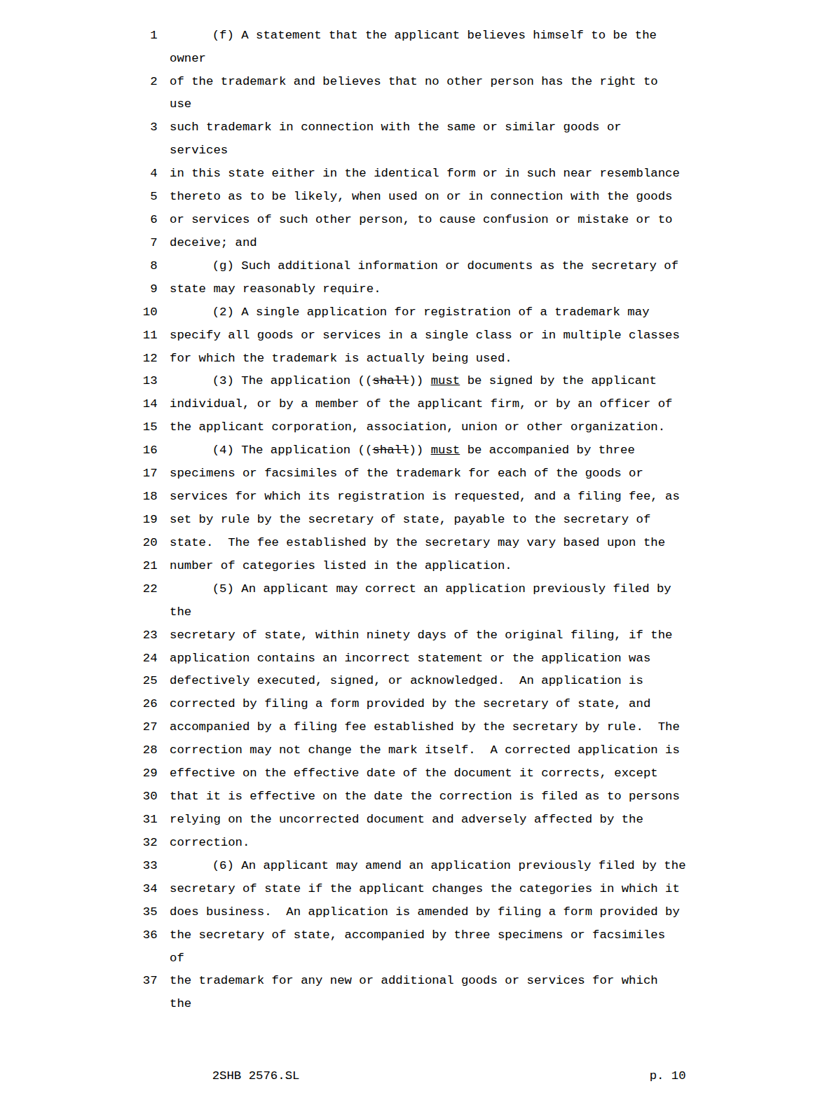(f) A statement that the applicant believes himself to be the owner
of the trademark and believes that no other person has the right to use
such trademark in connection with the same or similar goods or services
in this state either in the identical form or in such near resemblance
thereto as to be likely, when used on or in connection with the goods
or services of such other person, to cause confusion or mistake or to
deceive; and
(g) Such additional information or documents as the secretary of
state may reasonably require.
(2) A single application for registration of a trademark may
specify all goods or services in a single class or in multiple classes
for which the trademark is actually being used.
(3) The application ((shall)) must be signed by the applicant
individual, or by a member of the applicant firm, or by an officer of
the applicant corporation, association, union or other organization.
(4) The application ((shall)) must be accompanied by three
specimens or facsimiles of the trademark for each of the goods or
services for which its registration is requested, and a filing fee, as
set by rule by the secretary of state, payable to the secretary of
state. The fee established by the secretary may vary based upon the
number of categories listed in the application.
(5) An applicant may correct an application previously filed by the
secretary of state, within ninety days of the original filing, if the
application contains an incorrect statement or the application was
defectively executed, signed, or acknowledged. An application is
corrected by filing a form provided by the secretary of state, and
accompanied by a filing fee established by the secretary by rule. The
correction may not change the mark itself. A corrected application is
effective on the effective date of the document it corrects, except
that it is effective on the date the correction is filed as to persons
relying on the uncorrected document and adversely affected by the
correction.
(6) An applicant may amend an application previously filed by the
secretary of state if the applicant changes the categories in which it
does business. An application is amended by filing a form provided by
the secretary of state, accompanied by three specimens or facsimiles of
the trademark for any new or additional goods or services for which the
2SHB 2576.SL p. 10